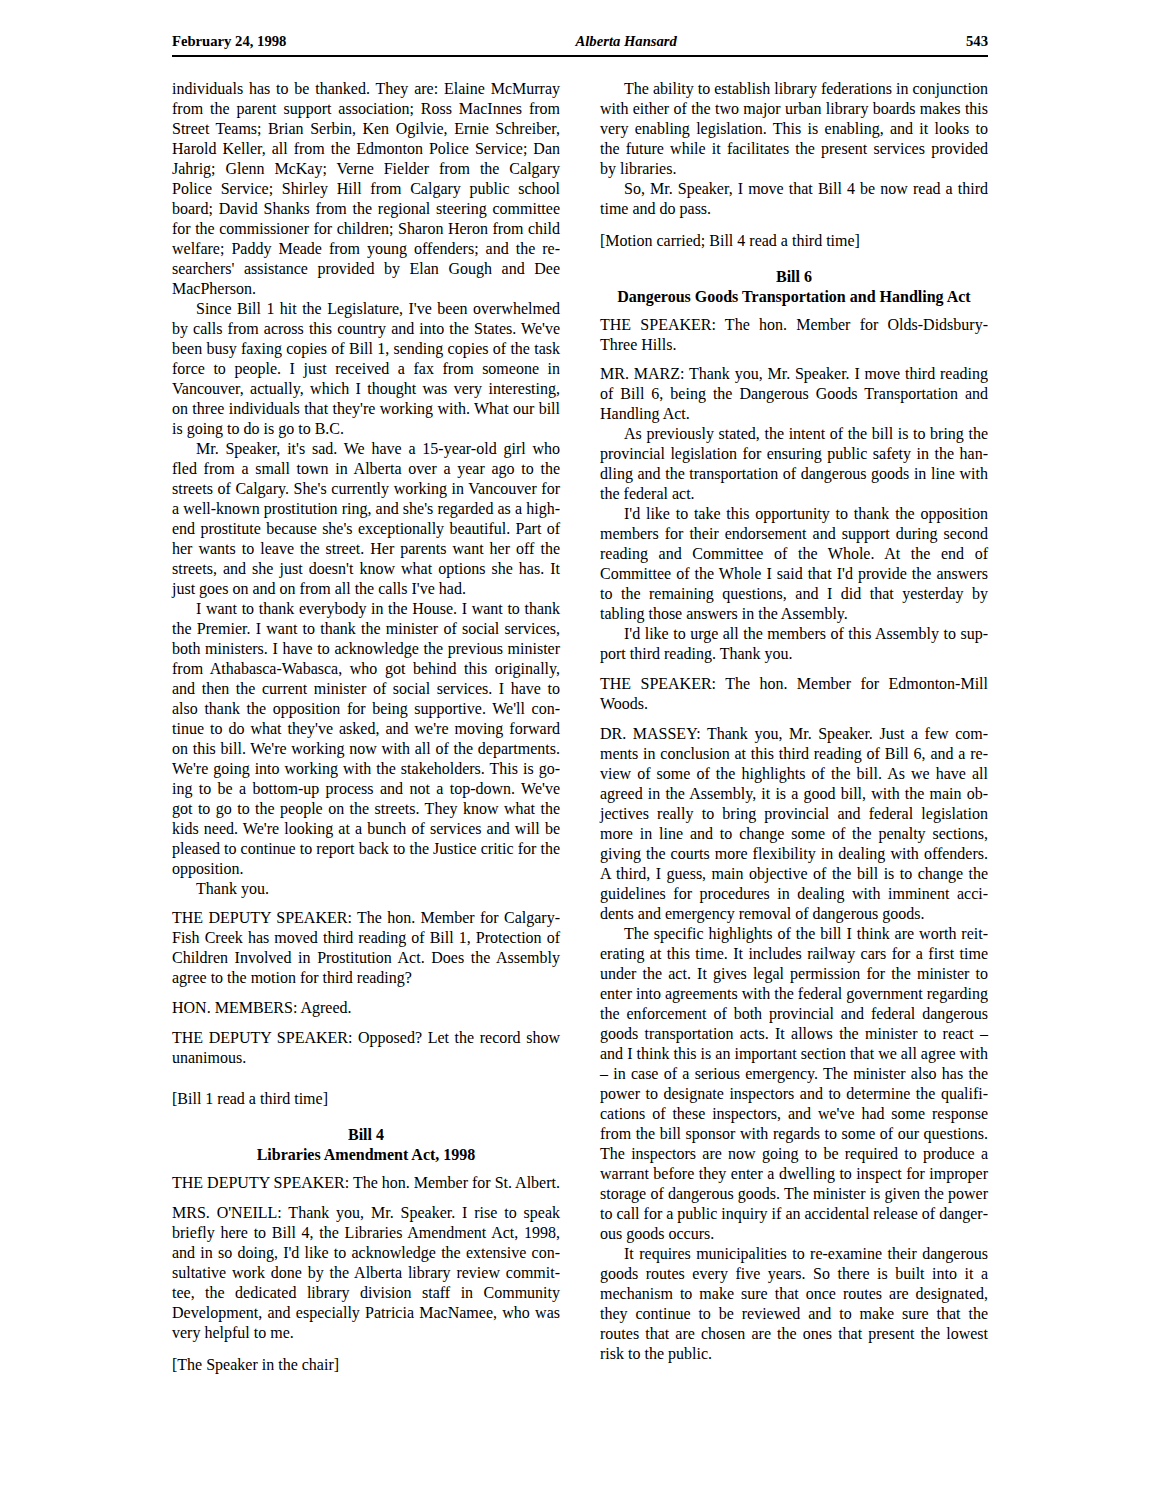February 24, 1998 Alberta Hansard 543
individuals has to be thanked. They are: Elaine McMurray from the parent support association; Ross MacInnes from Street Teams; Brian Serbin, Ken Ogilvie, Ernie Schreiber, Harold Keller, all from the Edmonton Police Service; Dan Jahrig; Glenn McKay; Verne Fielder from the Calgary Police Service; Shirley Hill from Calgary public school board; David Shanks from the regional steering committee for the commissioner for children; Sharon Heron from child welfare; Paddy Meade from young offenders; and the researchers' assistance provided by Elan Gough and Dee MacPherson.
Since Bill 1 hit the Legislature, I've been overwhelmed by calls from across this country and into the States. We've been busy faxing copies of Bill 1, sending copies of the task force to people. I just received a fax from someone in Vancouver, actually, which I thought was very interesting, on three individuals that they're working with. What our bill is going to do is go to B.C.
Mr. Speaker, it's sad. We have a 15-year-old girl who fled from a small town in Alberta over a year ago to the streets of Calgary. She's currently working in Vancouver for a well-known prostitution ring, and she's regarded as a high-end prostitute because she's exceptionally beautiful. Part of her wants to leave the street. Her parents want her off the streets, and she just doesn't know what options she has. It just goes on and on from all the calls I've had.
I want to thank everybody in the House. I want to thank the Premier. I want to thank the minister of social services, both ministers. I have to acknowledge the previous minister from Athabasca-Wabasca, who got behind this originally, and then the current minister of social services. I have to also thank the opposition for being supportive. We'll continue to do what they've asked, and we're moving forward on this bill. We're working now with all of the departments. We're going into working with the stakeholders. This is going to be a bottom-up process and not a top-down. We've got to go to the people on the streets. They know what the kids need. We're looking at a bunch of services and will be pleased to continue to report back to the Justice critic for the opposition.
Thank you.
THE DEPUTY SPEAKER: The hon. Member for Calgary-Fish Creek has moved third reading of Bill 1, Protection of Children Involved in Prostitution Act. Does the Assembly agree to the motion for third reading?
HON. MEMBERS: Agreed.
THE DEPUTY SPEAKER: Opposed? Let the record show unanimous.
[Bill 1 read a third time]
Bill 4 Libraries Amendment Act, 1998
THE DEPUTY SPEAKER: The hon. Member for St. Albert.
MRS. O'NEILL: Thank you, Mr. Speaker. I rise to speak briefly here to Bill 4, the Libraries Amendment Act, 1998, and in so doing, I'd like to acknowledge the extensive consultative work done by the Alberta library review committee, the dedicated library division staff in Community Development, and especially Patricia MacNamee, who was very helpful to me.
[The Speaker in the chair]
The ability to establish library federations in conjunction with either of the two major urban library boards makes this very enabling legislation. This is enabling, and it looks to the future while it facilitates the present services provided by libraries.
So, Mr. Speaker, I move that Bill 4 be now read a third time and do pass.
[Motion carried; Bill 4 read a third time]
Bill 6 Dangerous Goods Transportation and Handling Act
THE SPEAKER: The hon. Member for Olds-Didsbury-Three Hills.
MR. MARZ: Thank you, Mr. Speaker. I move third reading of Bill 6, being the Dangerous Goods Transportation and Handling Act.
As previously stated, the intent of the bill is to bring the provincial legislation for ensuring public safety in the handling and the transportation of dangerous goods in line with the federal act.
I'd like to take this opportunity to thank the opposition members for their endorsement and support during second reading and Committee of the Whole. At the end of Committee of the Whole I said that I'd provide the answers to the remaining questions, and I did that yesterday by tabling those answers in the Assembly.
I'd like to urge all the members of this Assembly to support third reading. Thank you.
THE SPEAKER: The hon. Member for Edmonton-Mill Woods.
DR. MASSEY: Thank you, Mr. Speaker. Just a few comments in conclusion at this third reading of Bill 6, and a review of some of the highlights of the bill. As we have all agreed in the Assembly, it is a good bill, with the main objectives really to bring provincial and federal legislation more in line and to change some of the penalty sections, giving the courts more flexibility in dealing with offenders. A third, I guess, main objective of the bill is to change the guidelines for procedures in dealing with imminent accidents and emergency removal of dangerous goods.
The specific highlights of the bill I think are worth reiterating at this time. It includes railway cars for a first time under the act. It gives legal permission for the minister to enter into agreements with the federal government regarding the enforcement of both provincial and federal dangerous goods transportation acts. It allows the minister to react – and I think this is an important section that we all agree with – in case of a serious emergency. The minister also has the power to designate inspectors and to determine the qualifications of these inspectors, and we've had some response from the bill sponsor with regards to some of our questions. The inspectors are now going to be required to produce a warrant before they enter a dwelling to inspect for improper storage of dangerous goods. The minister is given the power to call for a public inquiry if an accidental release of dangerous goods occurs.
It requires municipalities to re-examine their dangerous goods routes every five years. So there is built into it a mechanism to make sure that once routes are designated, they continue to be reviewed and to make sure that the routes that are chosen are the ones that present the lowest risk to the public.